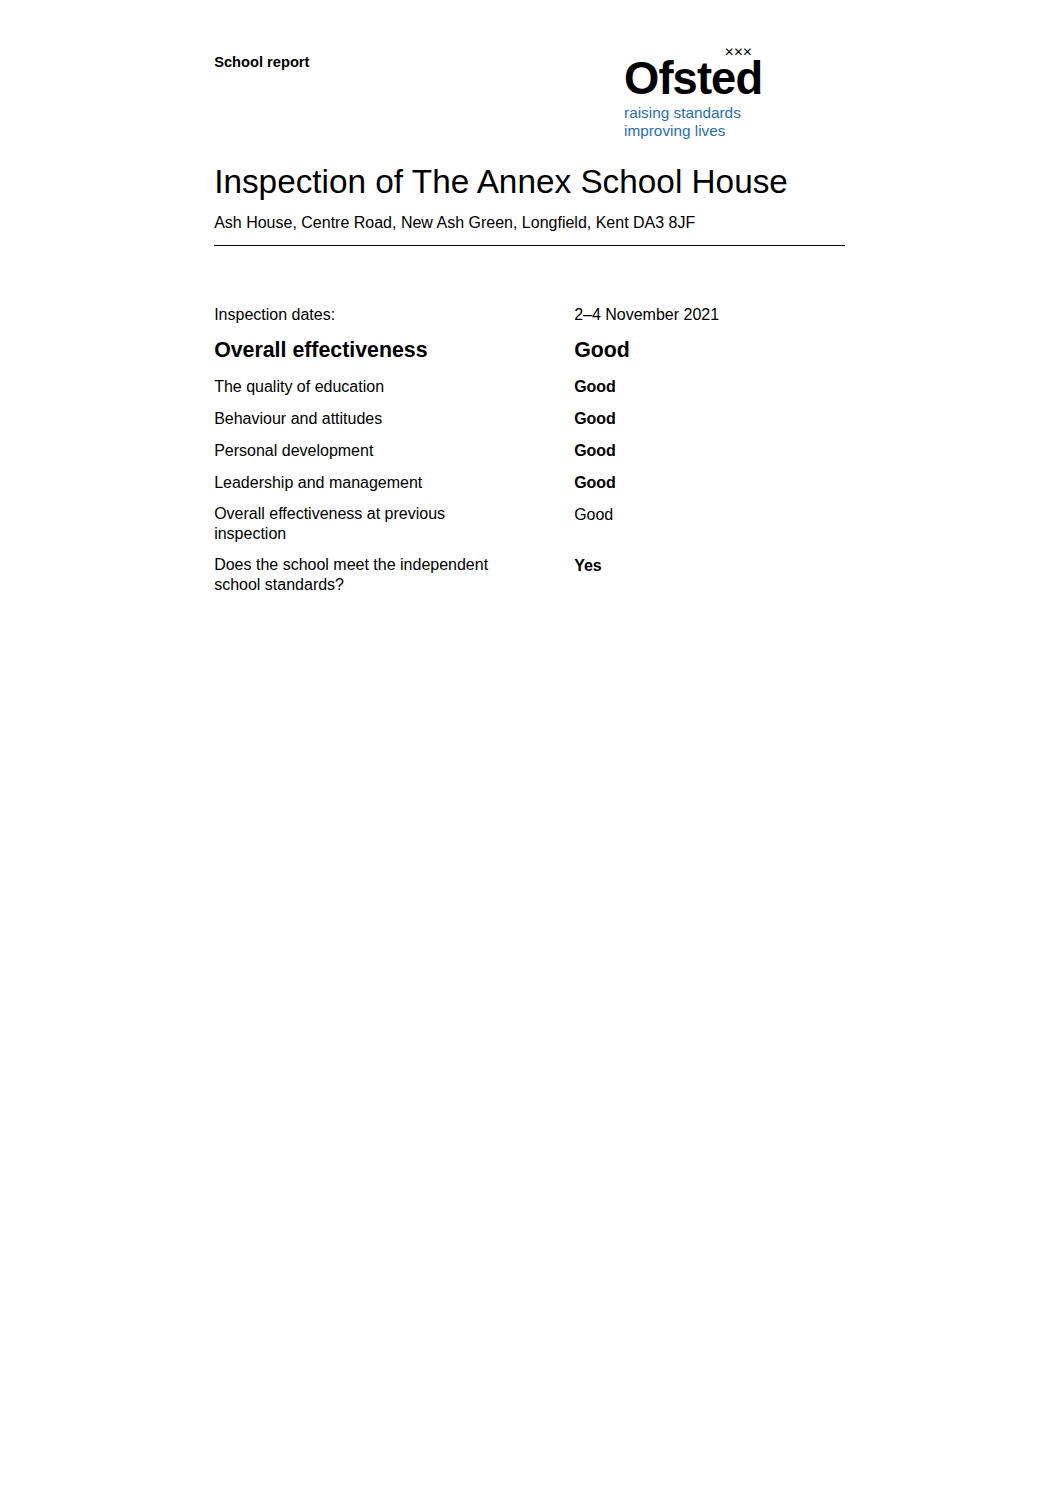School report
✕✕✕
Ofsted
raising standards
improving lives
Inspection of The Annex School House
Ash House, Centre Road, New Ash Green, Longfield, Kent DA3 8JF
| Inspection dates: | 2–4 November 2021 |
| Overall effectiveness | Good |
| The quality of education | Good |
| Behaviour and attitudes | Good |
| Personal development | Good |
| Leadership and management | Good |
| Overall effectiveness at previous inspection | Good |
| Does the school meet the independent school standards? | Yes |